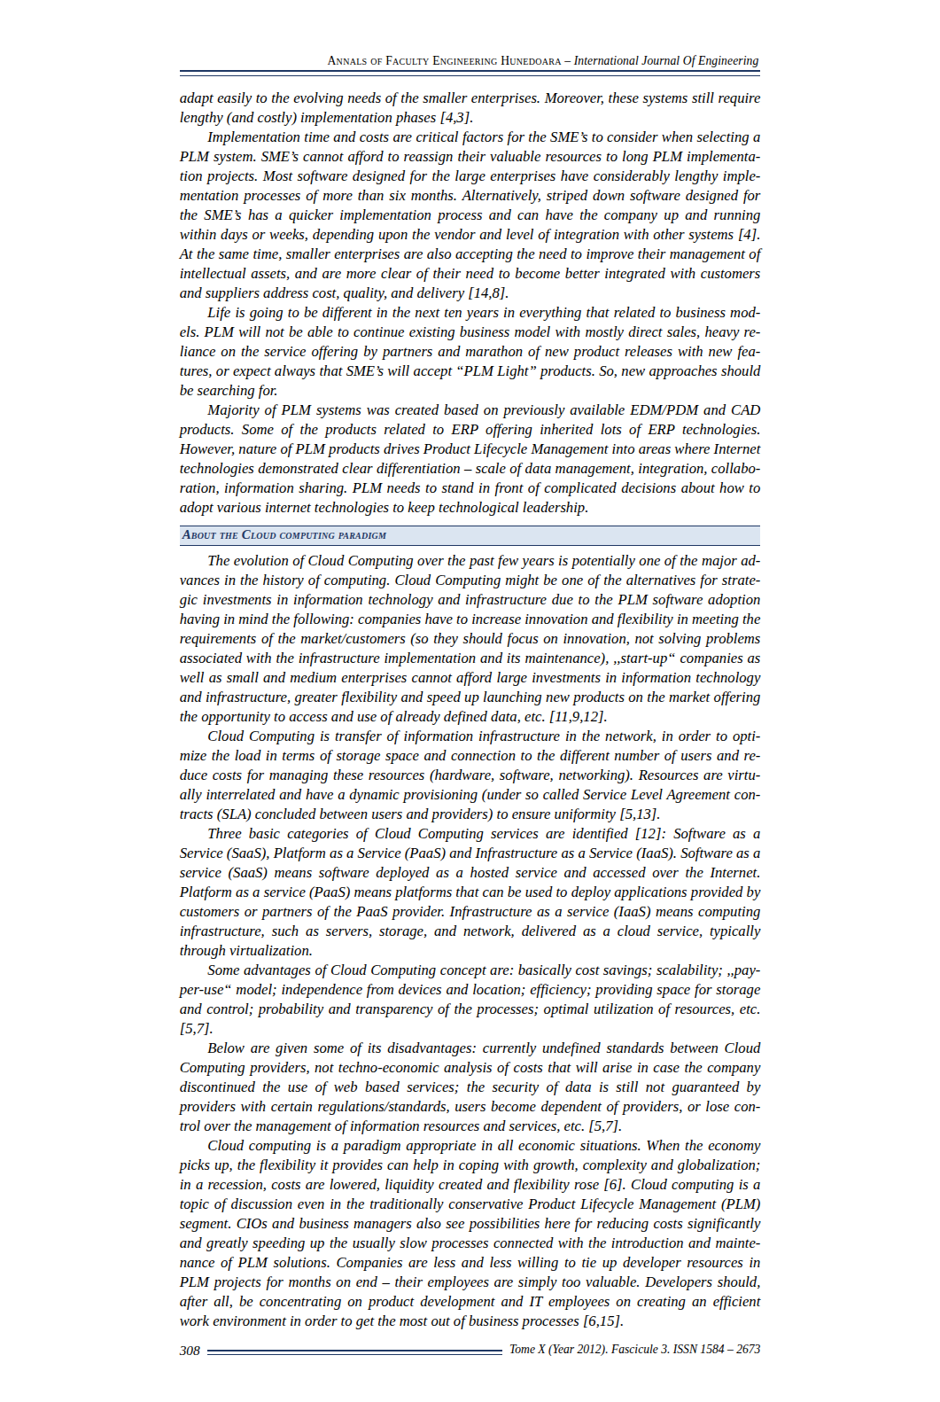Annals of Faculty Engineering Hunedoara – International Journal Of Engineering
adapt easily to the evolving needs of the smaller enterprises. Moreover, these systems still require lengthy (and costly) implementation phases [4,3].
Implementation time and costs are critical factors for the SME’s to consider when selecting a PLM system. SME’s cannot afford to reassign their valuable resources to long PLM implementation projects. Most software designed for the large enterprises have considerably lengthy implementation processes of more than six months. Alternatively, striped down software designed for the SME’s has a quicker implementation process and can have the company up and running within days or weeks, depending upon the vendor and level of integration with other systems [4]. At the same time, smaller enterprises are also accepting the need to improve their management of intellectual assets, and are more clear of their need to become better integrated with customers and suppliers address cost, quality, and delivery [14,8].
Life is going to be different in the next ten years in everything that related to business models. PLM will not be able to continue existing business model with mostly direct sales, heavy reliance on the service offering by partners and marathon of new product releases with new features, or expect always that SME’s will accept “PLM Light” products. So, new approaches should be searching for.
Majority of PLM systems was created based on previously available EDM/PDM and CAD products. Some of the products related to ERP offering inherited lots of ERP technologies. However, nature of PLM products drives Product Lifecycle Management into areas where Internet technologies demonstrated clear differentiation – scale of data management, integration, collaboration, information sharing. PLM needs to stand in front of complicated decisions about how to adopt various internet technologies to keep technological leadership.
About the Cloud computing paradigm
The evolution of Cloud Computing over the past few years is potentially one of the major advances in the history of computing. Cloud Computing might be one of the alternatives for strategic investments in information technology and infrastructure due to the PLM software adoption having in mind the following: companies have to increase innovation and flexibility in meeting the requirements of the market/customers (so they should focus on innovation, not solving problems associated with the infrastructure implementation and its maintenance), ,,start-up“ companies as well as small and medium enterprises cannot afford large investments in information technology and infrastructure, greater flexibility and speed up launching new products on the market offering the opportunity to access and use of already defined data, etc. [11,9,12].
Cloud Computing is transfer of information infrastructure in the network, in order to optimize the load in terms of storage space and connection to the different number of users and reduce costs for managing these resources (hardware, software, networking). Resources are virtually interrelated and have a dynamic provisioning (under so called Service Level Agreement contracts (SLA) concluded between users and providers) to ensure uniformity [5,13].
Three basic categories of Cloud Computing services are identified [12]: Software as a Service (SaaS), Platform as a Service (PaaS) and Infrastructure as a Service (IaaS). Software as a service (SaaS) means software deployed as a hosted service and accessed over the Internet. Platform as a service (PaaS) means platforms that can be used to deploy applications provided by customers or partners of the PaaS provider. Infrastructure as a service (IaaS) means computing infrastructure, such as servers, storage, and network, delivered as a cloud service, typically through virtualization.
Some advantages of Cloud Computing concept are: basically cost savings; scalability; ,,pay-per-use“ model; independence from devices and location; efficiency; providing space for storage and control; probability and transparency of the processes; optimal utilization of resources, etc. [5,7].
Below are given some of its disadvantages: currently undefined standards between Cloud Computing providers, not techno-economic analysis of costs that will arise in case the company discontinued the use of web based services; the security of data is still not guaranteed by providers with certain regulations/standards, users become dependent of providers, or lose control over the management of information resources and services, etc. [5,7].
Cloud computing is a paradigm appropriate in all economic situations. When the economy picks up, the flexibility it provides can help in coping with growth, complexity and globalization; in a recession, costs are lowered, liquidity created and flexibility rose [6]. Cloud computing is a topic of discussion even in the traditionally conservative Product Lifecycle Management (PLM) segment. CIOs and business managers also see possibilities here for reducing costs significantly and greatly speeding up the usually slow processes connected with the introduction and maintenance of PLM solutions. Companies are less and less willing to tie up developer resources in PLM projects for months on end – their employees are simply too valuable. Developers should, after all, be concentrating on product development and IT employees on creating an efficient work environment in order to get the most out of business processes [6,15].
308
Tome X (Year 2012). Fascicule 3. ISSN 1584 – 2673